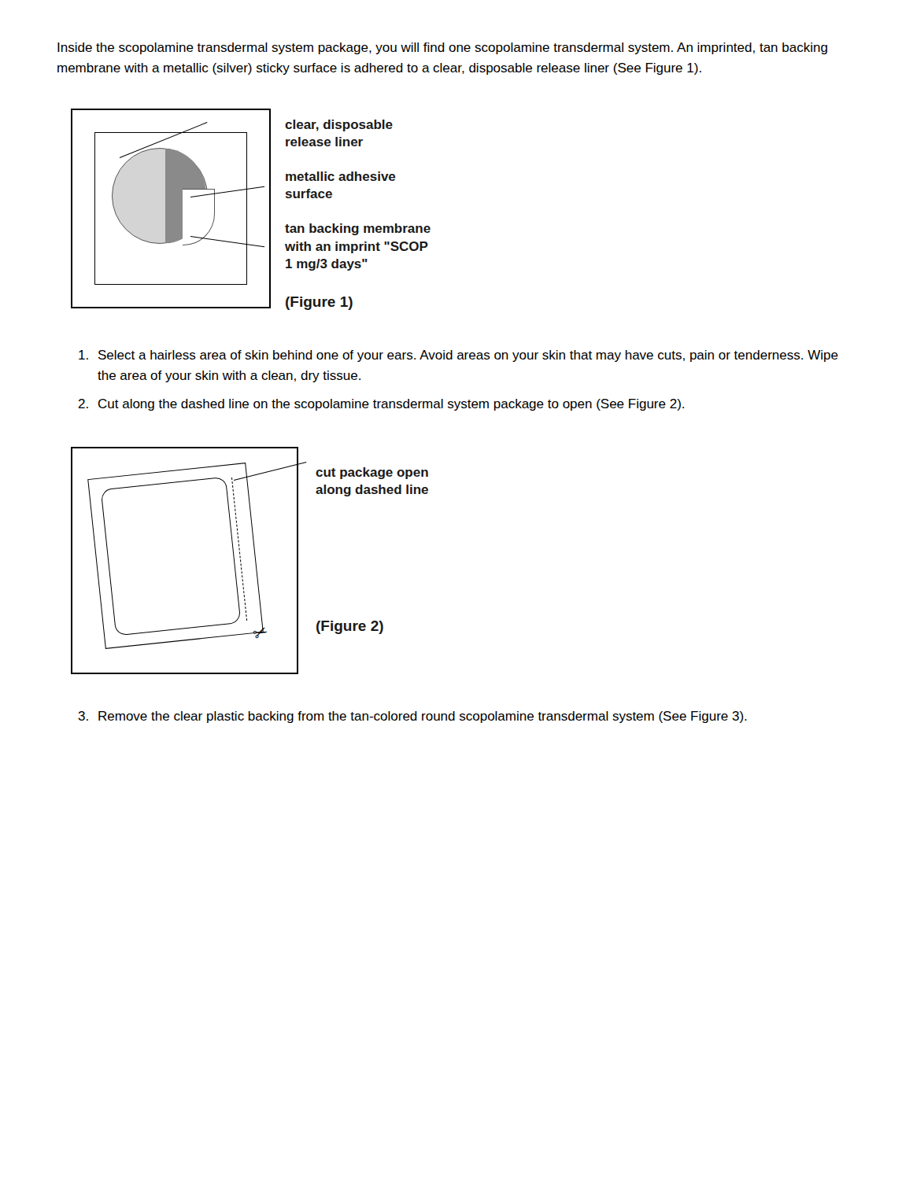Inside the scopolamine transdermal system package, you will find one scopolamine transdermal system. An imprinted, tan backing membrane with a metallic (silver) sticky surface is adhered to a clear, disposable release liner (See Figure 1).
clear, disposable
release liner
metallic adhesive
surface
tan backing membrane
with an imprint "SCOP
1 mg/3 days"
(Figure 1)
Select a hairless area of skin behind one of your ears. Avoid areas on your skin that may have cuts, pain or tenderness. Wipe the area of your skin with a clean, dry tissue.
Cut along the dashed line on the scopolamine transdermal system package to open (See Figure 2).
✂
cut package open
along dashed line
(Figure 2)
Remove the clear plastic backing from the tan-colored round scopolamine transdermal system (See Figure 3).